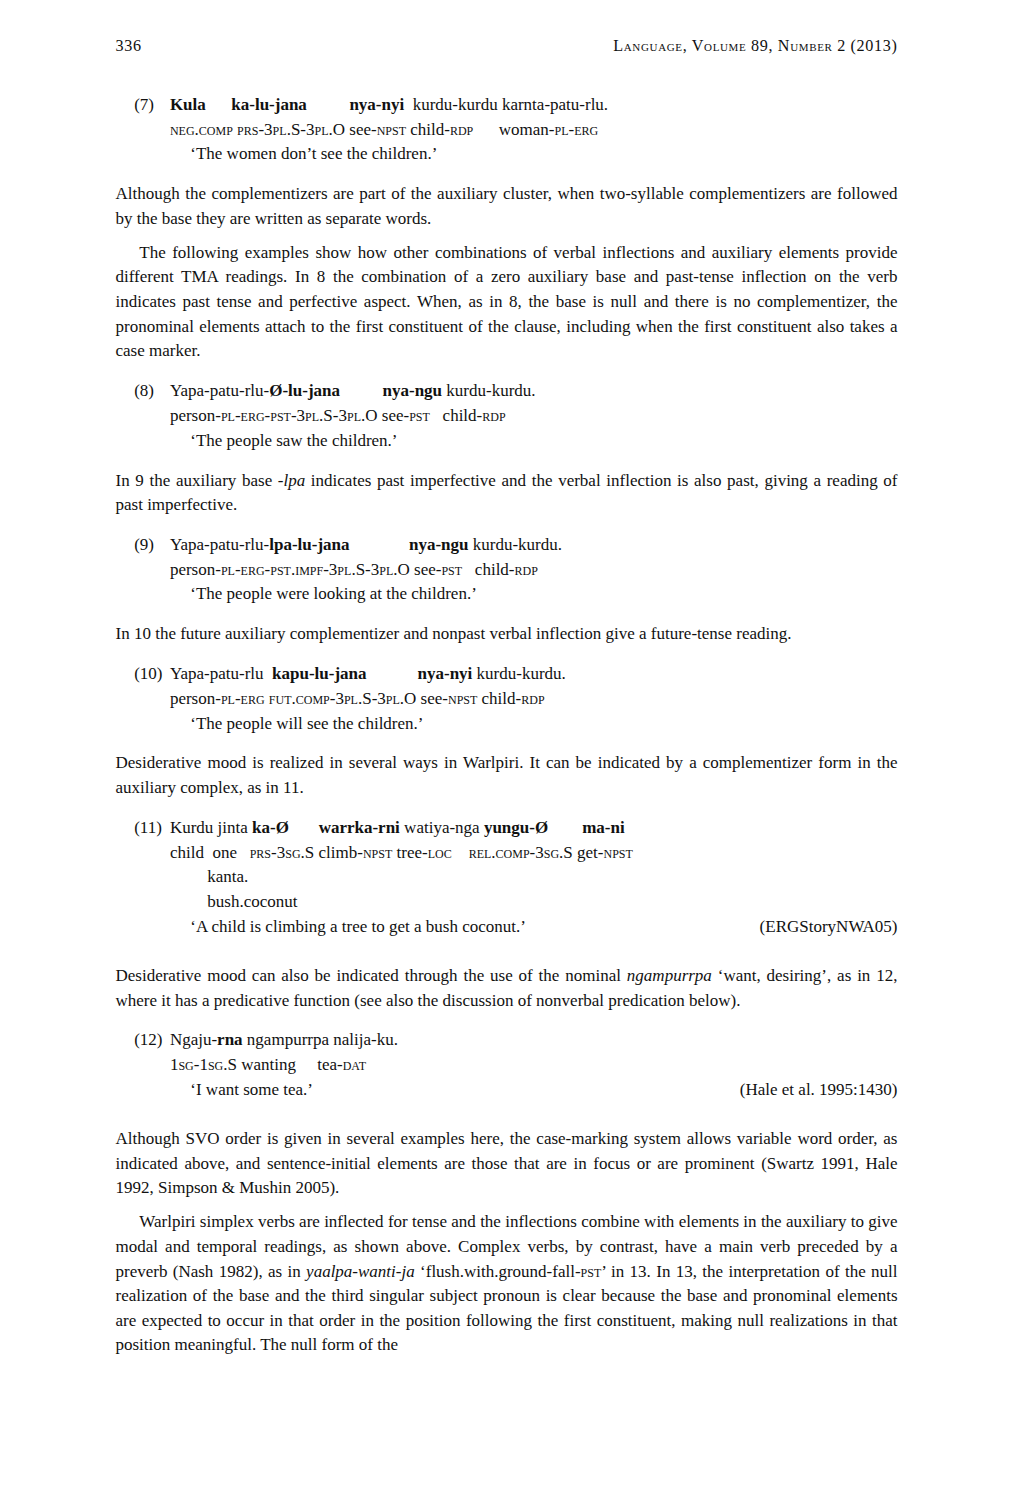336 Language, Volume 89, Number 2 (2013)
(7)
Kula ka-lu-jana nya-nyi kurdu-kurdu karnta-patu-rlu.
neg.comp prs-3pl.S-3pl.O see-npst child-rdp woman-pl-erg
‘The women don’t see the children.’
Although the complementizers are part of the auxiliary cluster, when two-syllable complementizers are followed by the base they are written as separate words.
The following examples show how other combinations of verbal inflections and auxiliary elements provide different TMA readings. In 8 the combination of a zero auxiliary base and past-tense inflection on the verb indicates past tense and perfective aspect. When, as in 8, the base is null and there is no complementizer, the pronominal elements attach to the first constituent of the clause, including when the first constituent also takes a case marker.
(8)
Yapa-patu-rlu-Ø-lu-jana nya-ngu kurdu-kurdu.
person-pl-erg-pst-3pl.S-3pl.O see-pst child-rdp
‘The people saw the children.’
In 9 the auxiliary base -lpa indicates past imperfective and the verbal inflection is also past, giving a reading of past imperfective.
(9)
Yapa-patu-rlu-lpa-lu-jana nya-ngu kurdu-kurdu.
person-pl-erg-pst.impf-3pl.S-3pl.O see-pst child-rdp
‘The people were looking at the children.’
In 10 the future auxiliary complementizer and nonpast verbal inflection give a future-tense reading.
(10)
Yapa-patu-rlu kapu-lu-jana nya-nyi kurdu-kurdu.
person-pl-erg fut.comp-3pl.S-3pl.O see-npst child-rdp
‘The people will see the children.’
Desiderative mood is realized in several ways in Warlpiri. It can be indicated by a complementizer form in the auxiliary complex, as in 11.
(11)
Kurdu jinta ka-Ø warrka-rni watiya-nga yungu-Ø ma-ni
child one prs-3sg.S climb-npst tree-loc rel.comp-3sg.S get-npst
kanta.
bush.coconut
‘A child is climbing a tree to get a bush coconut.’ (ERGStoryNWA05)
Desiderative mood can also be indicated through the use of the nominal ngampurrpa ‘want, desiring’, as in 12, where it has a predicative function (see also the discussion of nonverbal predication below).
(12)
Ngaju-rna ngampurrpa nalija-ku.
1sg-1sg.S wanting tea-dat
‘I want some tea.’ (Hale et al. 1995:1430)
Although SVO order is given in several examples here, the case-marking system allows variable word order, as indicated above, and sentence-initial elements are those that are in focus or are prominent (Swartz 1991, Hale 1992, Simpson & Mushin 2005).
Warlpiri simplex verbs are inflected for tense and the inflections combine with elements in the auxiliary to give modal and temporal readings, as shown above. Complex verbs, by contrast, have a main verb preceded by a preverb (Nash 1982), as in yaalpa-wanti-ja ‘flush.with.ground-fall-pst’ in 13. In 13, the interpretation of the null realization of the base and the third singular subject pronoun is clear because the base and pronominal elements are expected to occur in that order in the position following the first constituent, making null realizations in that position meaningful. The null form of the